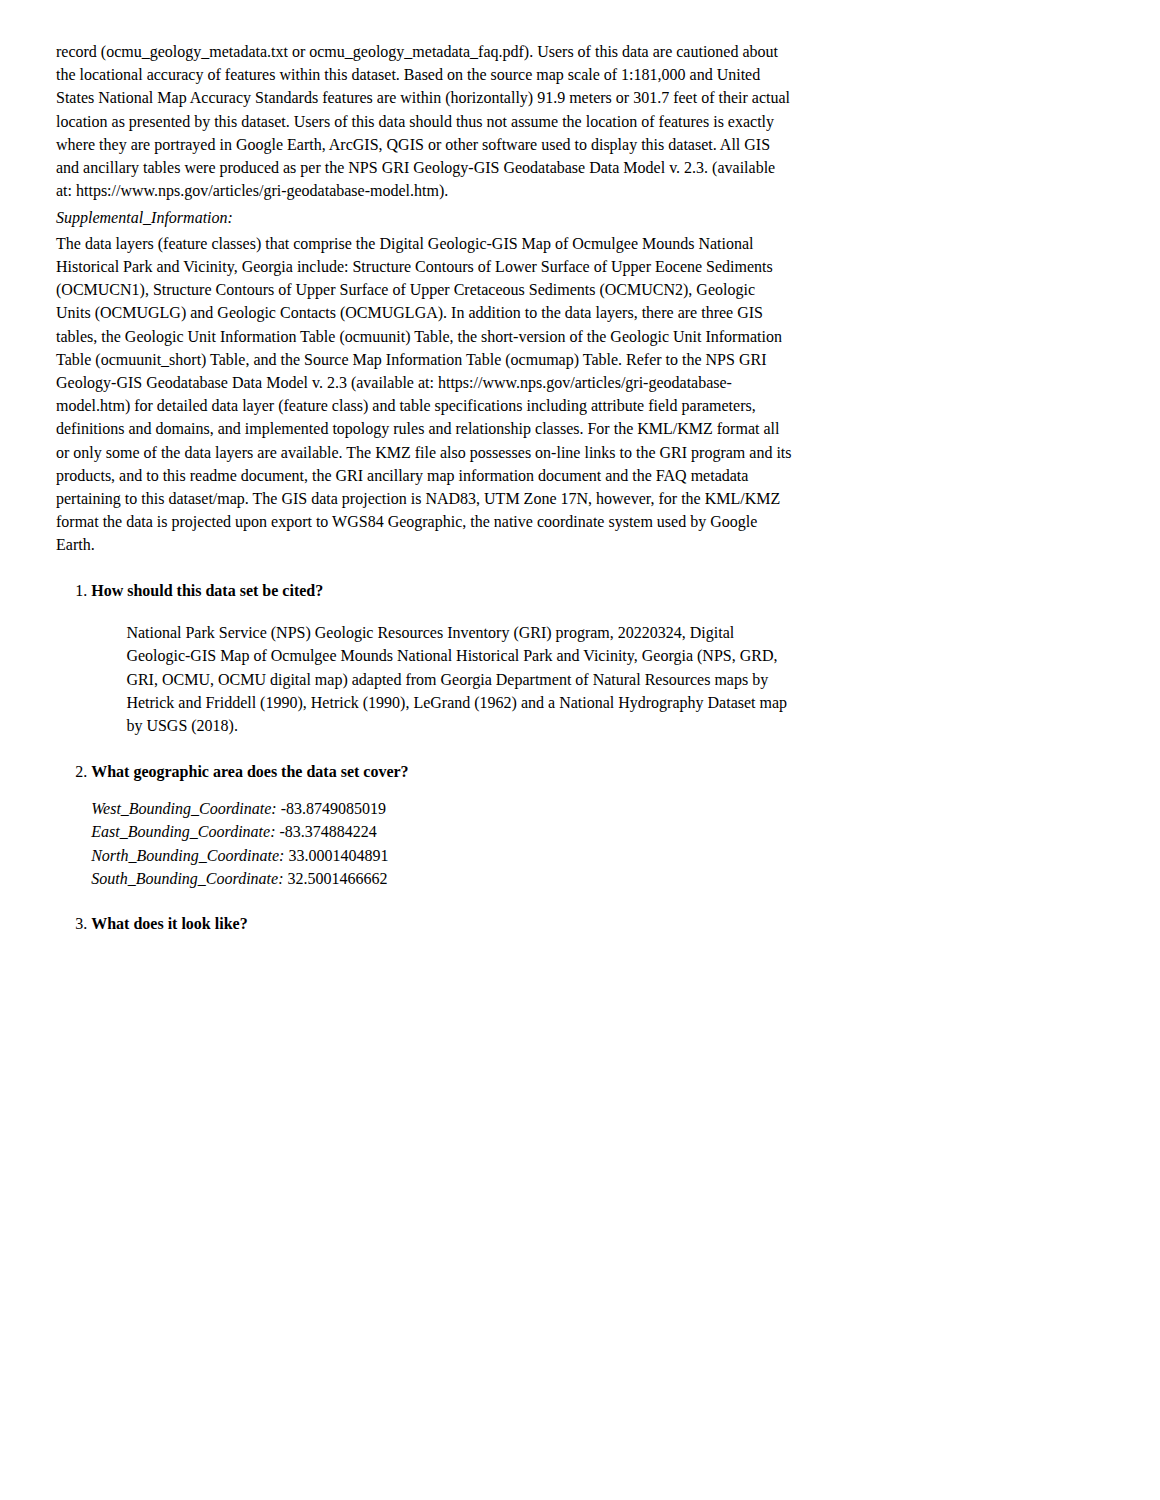record (ocmu_geology_metadata.txt or ocmu_geology_metadata_faq.pdf). Users of this data are cautioned about the locational accuracy of features within this dataset. Based on the source map scale of 1:181,000 and United States National Map Accuracy Standards features are within (horizontally) 91.9 meters or 301.7 feet of their actual location as presented by this dataset. Users of this data should thus not assume the location of features is exactly where they are portrayed in Google Earth, ArcGIS, QGIS or other software used to display this dataset. All GIS and ancillary tables were produced as per the NPS GRI Geology-GIS Geodatabase Data Model v. 2.3. (available at: https://www.nps.gov/articles/gri-geodatabase-model.htm).
Supplemental_Information:
The data layers (feature classes) that comprise the Digital Geologic-GIS Map of Ocmulgee Mounds National Historical Park and Vicinity, Georgia include: Structure Contours of Lower Surface of Upper Eocene Sediments (OCMUCN1), Structure Contours of Upper Surface of Upper Cretaceous Sediments (OCMUCN2), Geologic Units (OCMUGLG) and Geologic Contacts (OCMUGLGA). In addition to the data layers, there are three GIS tables, the Geologic Unit Information Table (ocmuunit) Table, the short-version of the Geologic Unit Information Table (ocmuunit_short) Table, and the Source Map Information Table (ocmumap) Table. Refer to the NPS GRI Geology-GIS Geodatabase Data Model v. 2.3 (available at: https://www.nps.gov/articles/gri-geodatabase-model.htm) for detailed data layer (feature class) and table specifications including attribute field parameters, definitions and domains, and implemented topology rules and relationship classes. For the KML/KMZ format all or only some of the data layers are available. The KMZ file also possesses on-line links to the GRI program and its products, and to this readme document, the GRI ancillary map information document and the FAQ metadata pertaining to this dataset/map. The GIS data projection is NAD83, UTM Zone 17N, however, for the KML/KMZ format the data is projected upon export to WGS84 Geographic, the native coordinate system used by Google Earth.
How should this data set be cited?
National Park Service (NPS) Geologic Resources Inventory (GRI) program, 20220324, Digital Geologic-GIS Map of Ocmulgee Mounds National Historical Park and Vicinity, Georgia (NPS, GRD, GRI, OCMU, OCMU digital map) adapted from Georgia Department of Natural Resources maps by Hetrick and Friddell (1990), Hetrick (1990), LeGrand (1962) and a National Hydrography Dataset map by USGS (2018).
What geographic area does the data set cover?
West_Bounding_Coordinate: -83.8749085019
East_Bounding_Coordinate: -83.374884224
North_Bounding_Coordinate: 33.0001404891
South_Bounding_Coordinate: 32.5001466662
What does it look like?